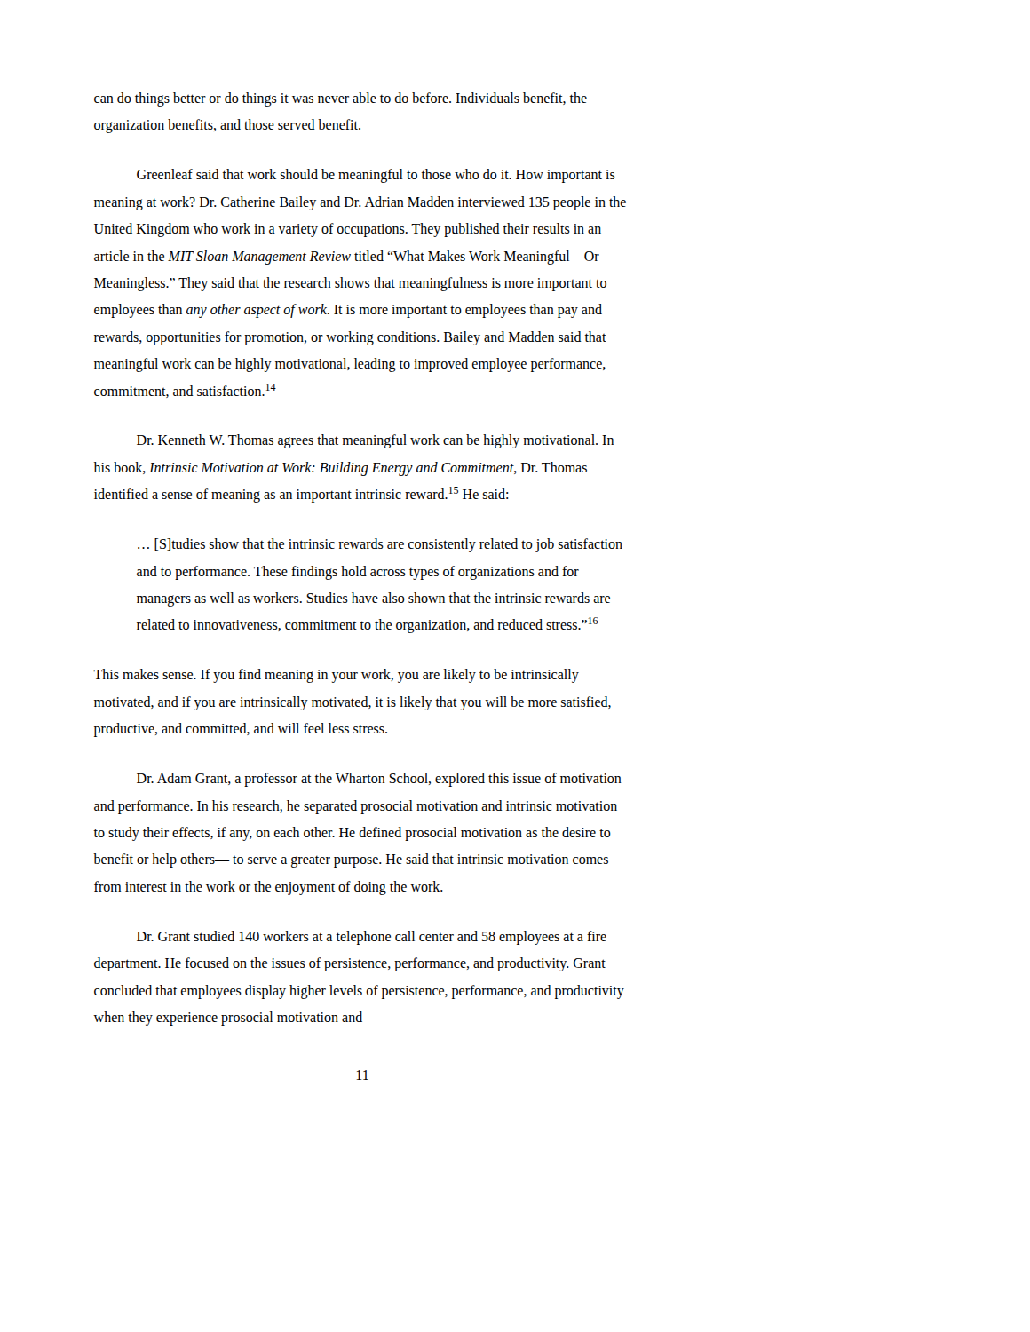can do things better or do things it was never able to do before. Individuals benefit, the organization benefits, and those served benefit.
Greenleaf said that work should be meaningful to those who do it. How important is meaning at work? Dr. Catherine Bailey and Dr. Adrian Madden interviewed 135 people in the United Kingdom who work in a variety of occupations. They published their results in an article in the MIT Sloan Management Review titled “What Makes Work Meaningful—Or Meaningless.” They said that the research shows that meaningfulness is more important to employees than any other aspect of work. It is more important to employees than pay and rewards, opportunities for promotion, or working conditions. Bailey and Madden said that meaningful work can be highly motivational, leading to improved employee performance, commitment, and satisfaction.14
Dr. Kenneth W. Thomas agrees that meaningful work can be highly motivational. In his book, Intrinsic Motivation at Work: Building Energy and Commitment, Dr. Thomas identified a sense of meaning as an important intrinsic reward.15 He said:
… [S]tudies show that the intrinsic rewards are consistently related to job satisfaction and to performance. These findings hold across types of organizations and for managers as well as workers. Studies have also shown that the intrinsic rewards are related to innovativeness, commitment to the organization, and reduced stress.”16
This makes sense. If you find meaning in your work, you are likely to be intrinsically motivated, and if you are intrinsically motivated, it is likely that you will be more satisfied, productive, and committed, and will feel less stress.
Dr. Adam Grant, a professor at the Wharton School, explored this issue of motivation and performance. In his research, he separated prosocial motivation and intrinsic motivation to study their effects, if any, on each other. He defined prosocial motivation as the desire to benefit or help others— to serve a greater purpose. He said that intrinsic motivation comes from interest in the work or the enjoyment of doing the work.
Dr. Grant studied 140 workers at a telephone call center and 58 employees at a fire department. He focused on the issues of persistence, performance, and productivity. Grant concluded that employees display higher levels of persistence, performance, and productivity when they experience prosocial motivation and
11